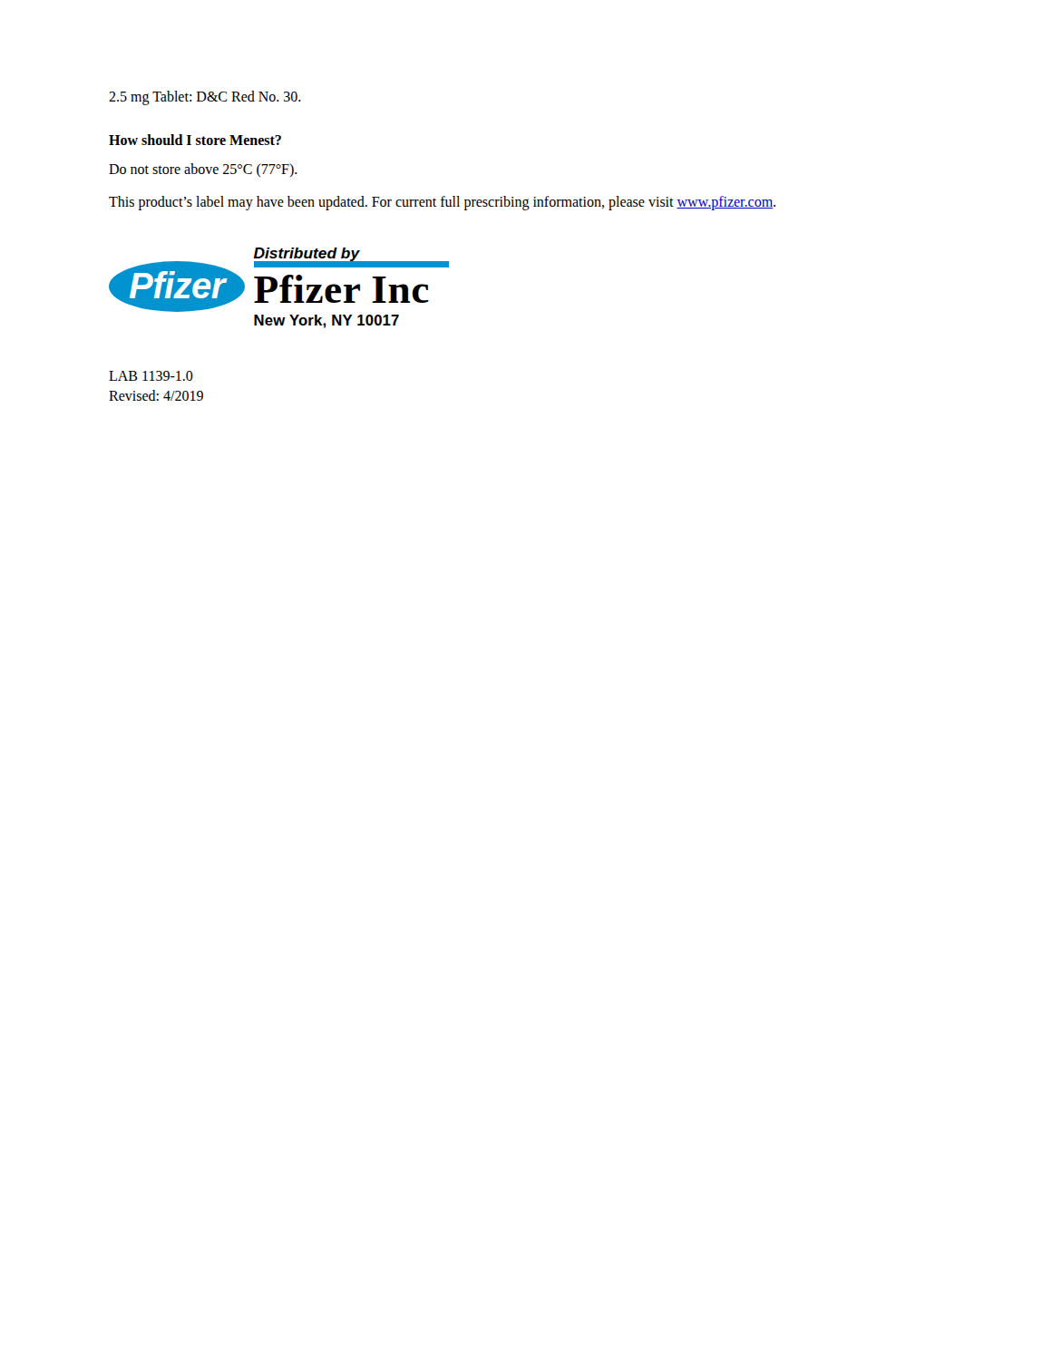2.5 mg Tablet: D&C Red No. 30.
How should I store Menest?
Do not store above 25°C (77°F).
This product’s label may have been updated. For current full prescribing information, please visit www.pfizer.com.
Pfizer Distributed by
Pfizer Inc
New York, NY 10017
LAB 1139-1.0
Revised: 4/2019